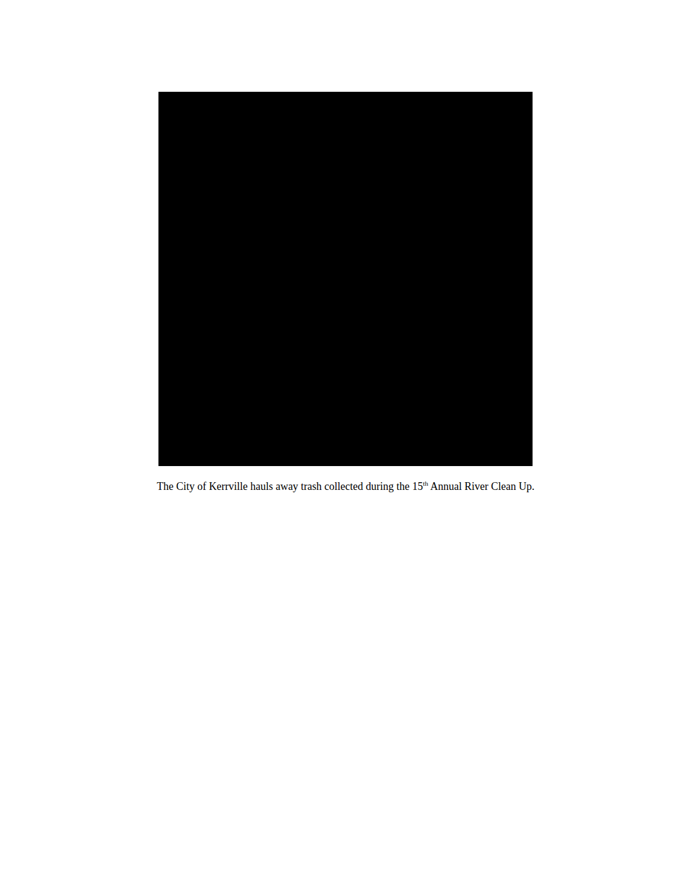The City of Kerrville hauls away trash collected during the 15th Annual River Clean Up.